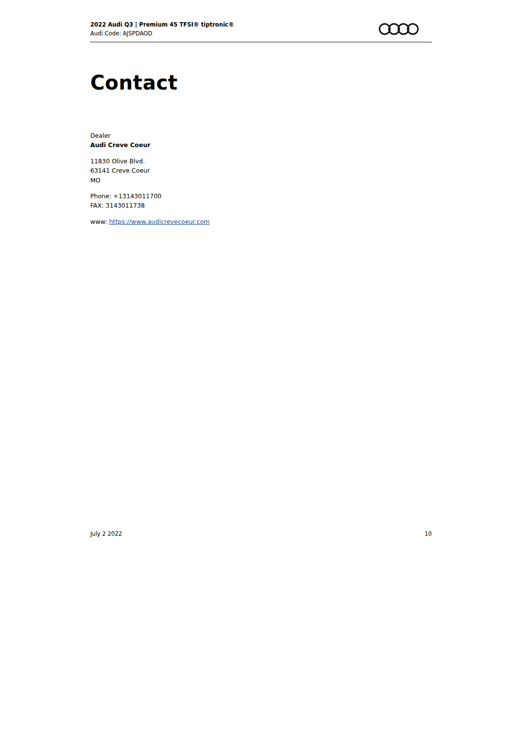2022 Audi Q3 | Premium 45 TFSI® tiptronic®
Audi Code: AJSPDAOD
Contact
Dealer
Audi Creve Coeur
11830 Olive Blvd.
63141 Creve Coeur
MO
Phone: +13143011700
FAX: 3143011738
www: https://www.audicrevecoeur.com
July 2 2022
10